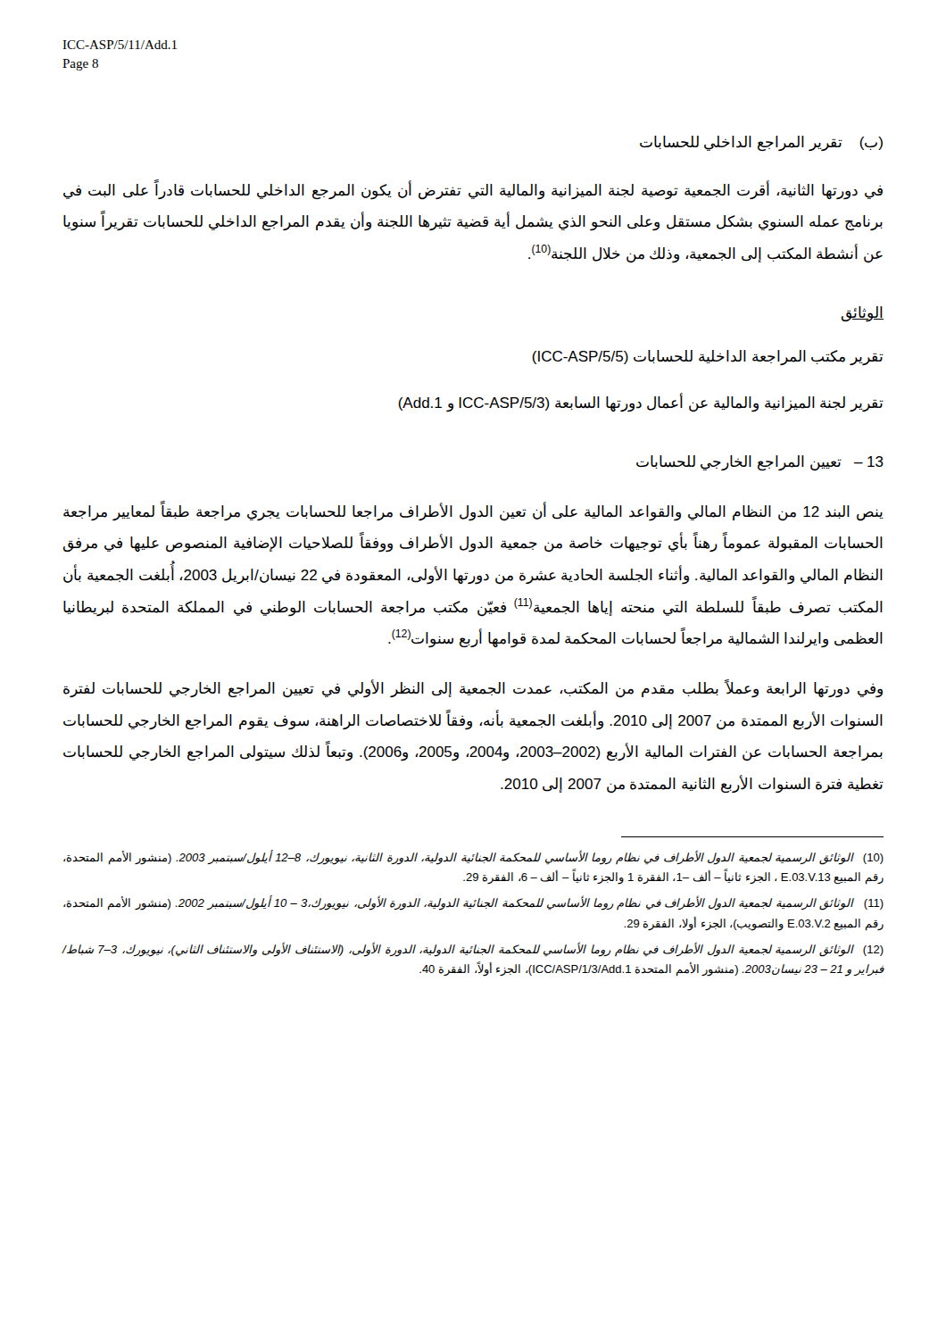ICC-ASP/5/11/Add.1
Page 8
(ب) تقرير المراجع الداخلي للحسابات
في دورتها الثانية، أقرت الجمعية توصية لجنة الميزانية والمالية التي تفترض أن يكون المرجع الداخلي للحسابات قادراً على البت في برنامج عمله السنوي بشكل مستقل وعلى النحو الذي يشمل أية قضية تثيرها اللجنة وأن يقدم المراجع الداخلي للحسابات تقريراً سنويا عن أنشطة المكتب إلى الجمعية، وذلك من خلال اللجنة(10).
الوثائق
تقرير مكتب المراجعة الداخلية للحسابات (ICC-ASP/5/5)
تقرير لجنة الميزانية والمالية عن أعمال دورتها السابعة (ICC-ASP/5/3 و Add.1)
13 – تعيين المراجع الخارجي للحسابات
ينص البند 12 من النظام المالي والقواعد المالية على أن تعين الدول الأطراف مراجعا للحسابات يجري مراجعة طبقاً لمعايير مراجعة الحسابات المقبولة عموماً رهناً بأي توجيهات خاصة من جمعية الدول الأطراف ووفقاً للصلاحيات الإضافية المنصوص عليها في مرفق النظام المالي والقواعد المالية. وأثناء الجلسة الحادية عشرة من دورتها الأولى، المعقودة في 22 نيسان/ابريل 2003، أُبلغت الجمعية بأن المكتب تصرف طبقاً للسلطة التي منحته إياها الجمعية(11) فعيّن مكتب مراجعة الحسابات الوطني في المملكة المتحدة لبريطانيا العظمى وايرلندا الشمالية مراجعاً لحسابات المحكمة لمدة قوامها أربع سنوات(12).
وفي دورتها الرابعة وعملاً بطلب مقدم من المكتب، عمدت الجمعية إلى النظر الأولي في تعيين المراجع الخارجي للحسابات لفترة السنوات الأربع الممتدة من 2007 إلى 2010. وأبلغت الجمعية بأنه، وفقاً للاختصاصات الراهنة، سوف يقوم المراجع الخارجي للحسابات بمراجعة الحسابات عن الفترات المالية الأربع (2002–2003، و2004، و2005، و2006). وتبعاً لذلك سيتولى المراجع الخارجي للحسابات تغطية فترة السنوات الأربع الثانية الممتدة من 2007 إلى 2010.
(10) الوثائق الرسمية لجمعية الدول الأطراف في نظام روما الأساسي للمحكمة الجنائية الدولية، الدورة الثانية، نيويورك، 8–12 أيلول/سبتمبر 2003. (منشور الأمم المتحدة، رقم المبيع E.03.V.13 ، الجزء ثانياً – ألف –1، الفقرة 1 والجزء ثانياً – ألف – 6، الفقرة 29.
(11) الوثائق الرسمية لجمعية الدول الأطراف في نظام روما الأساسي للمحكمة الجنائية الدولية، الدورة الأولى، نيويورك،3 – 10 أيلول/سبتمبر 2002. (منشور الأمم المتحدة، رقم المبيع E.03.V.2 والتصويب)، الجزء أولا، الفقرة 29.
(12) الوثائق الرسمية لجمعية الدول الأطراف في نظام روما الأساسي للمحكمة الجنائية الدولية، الدورة الأولى، (الاستئناف الأولى والاستئناف الثاني)، نيويورك، 3–7 شباط/فبراير و 21 – 23 نيسان2003. (منشور الأمم المتحدة ICC/ASP/1/3/Add.1)، الجزء أولاً، الفقرة 40.